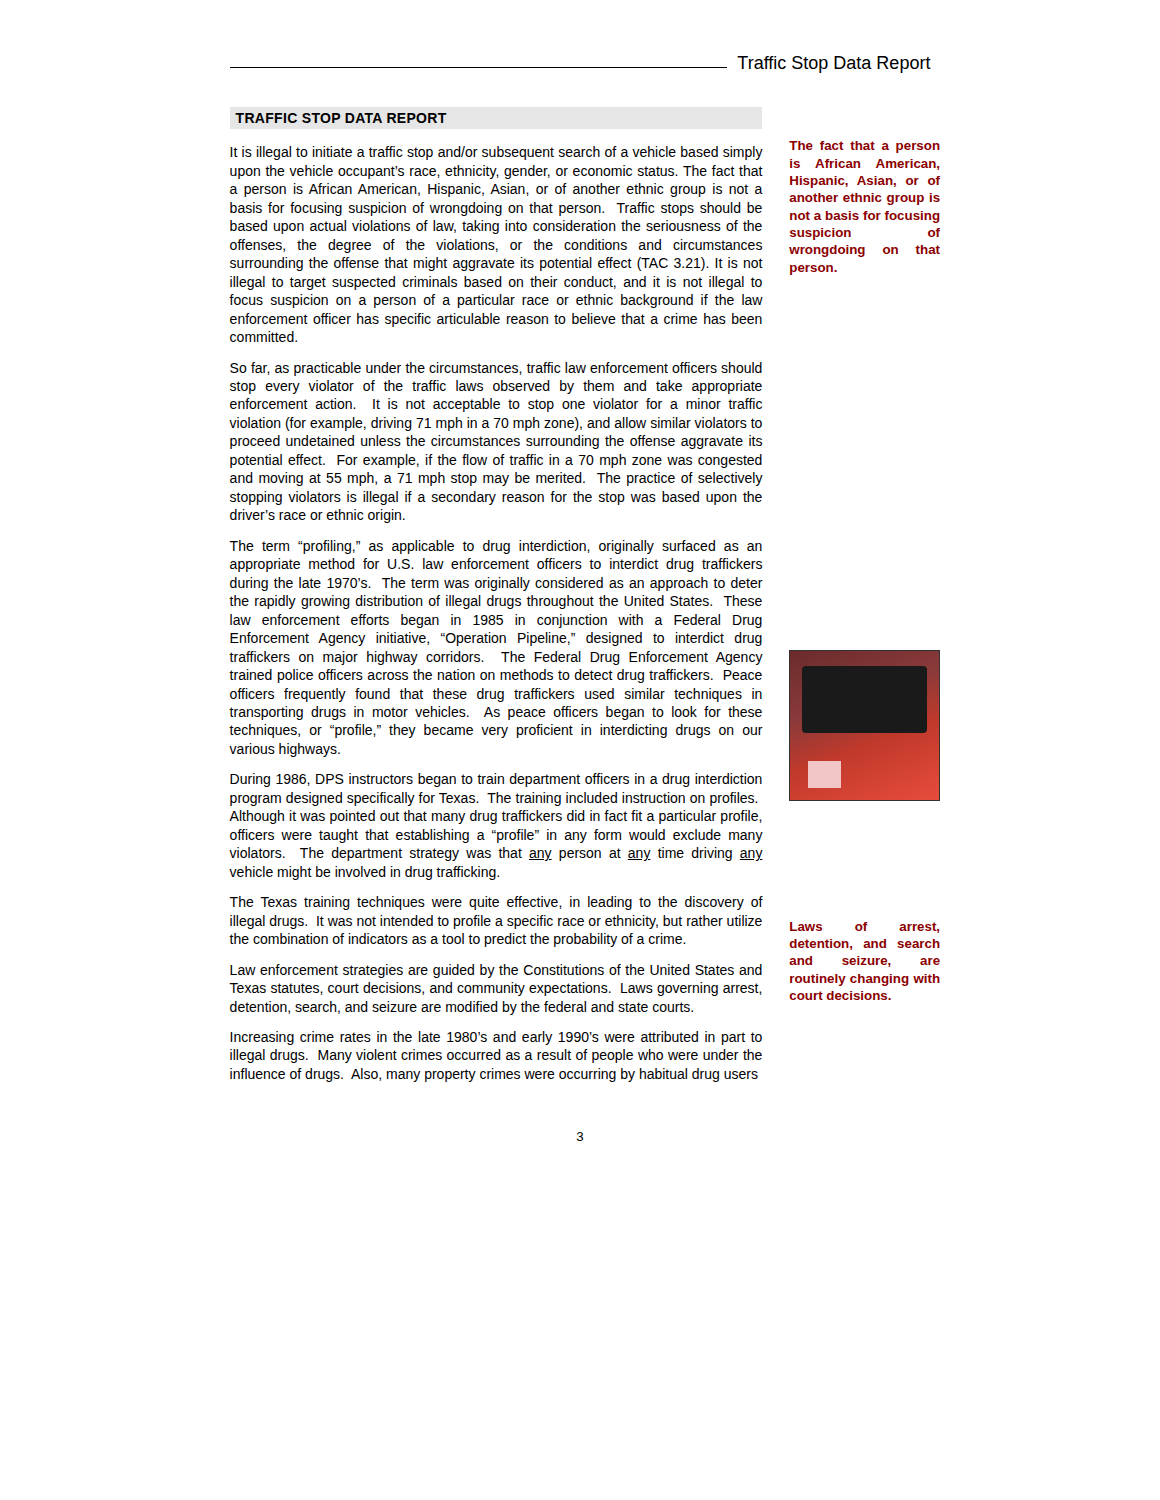Traffic Stop Data Report
TRAFFIC STOP DATA REPORT
It is illegal to initiate a traffic stop and/or subsequent search of a vehicle based simply upon the vehicle occupant’s race, ethnicity, gender, or economic status. The fact that a person is African American, Hispanic, Asian, or of another ethnic group is not a basis for focusing suspicion of wrongdoing on that person. Traffic stops should be based upon actual violations of law, taking into consideration the seriousness of the offenses, the degree of the violations, or the conditions and circumstances surrounding the offense that might aggravate its potential effect (TAC 3.21). It is not illegal to target suspected criminals based on their conduct, and it is not illegal to focus suspicion on a person of a particular race or ethnic background if the law enforcement officer has specific articulable reason to believe that a crime has been committed.
So far, as practicable under the circumstances, traffic law enforcement officers should stop every violator of the traffic laws observed by them and take appropriate enforcement action. It is not acceptable to stop one violator for a minor traffic violation (for example, driving 71 mph in a 70 mph zone), and allow similar violators to proceed undetained unless the circumstances surrounding the offense aggravate its potential effect. For example, if the flow of traffic in a 70 mph zone was congested and moving at 55 mph, a 71 mph stop may be merited. The practice of selectively stopping violators is illegal if a secondary reason for the stop was based upon the driver’s race or ethnic origin.
The term “profiling,” as applicable to drug interdiction, originally surfaced as an appropriate method for U.S. law enforcement officers to interdict drug traffickers during the late 1970’s. The term was originally considered as an approach to deter the rapidly growing distribution of illegal drugs throughout the United States. These law enforcement efforts began in 1985 in conjunction with a Federal Drug Enforcement Agency initiative, “Operation Pipeline,” designed to interdict drug traffickers on major highway corridors. The Federal Drug Enforcement Agency trained police officers across the nation on methods to detect drug traffickers. Peace officers frequently found that these drug traffickers used similar techniques in transporting drugs in motor vehicles. As peace officers began to look for these techniques, or “profile,” they became very proficient in interdicting drugs on our various highways.
During 1986, DPS instructors began to train department officers in a drug interdiction program designed specifically for Texas. The training included instruction on profiles. Although it was pointed out that many drug traffickers did in fact fit a particular profile, officers were taught that establishing a “profile” in any form would exclude many violators. The department strategy was that any person at any time driving any vehicle might be involved in drug trafficking.
The Texas training techniques were quite effective, in leading to the discovery of illegal drugs. It was not intended to profile a specific race or ethnicity, but rather utilize the combination of indicators as a tool to predict the probability of a crime.
Law enforcement strategies are guided by the Constitutions of the United States and Texas statutes, court decisions, and community expectations. Laws governing arrest, detention, search, and seizure are modified by the federal and state courts.
Increasing crime rates in the late 1980’s and early 1990’s were attributed in part to illegal drugs. Many violent crimes occurred as a result of people who were under the influence of drugs. Also, many property crimes were occurring by habitual drug users
The fact that a person is African American, Hispanic, Asian, or of another ethnic group is not a basis for focusing suspicion of wrongdoing on that person.
Laws of arrest, detention, and search and seizure, are routinely changing with court decisions.
3